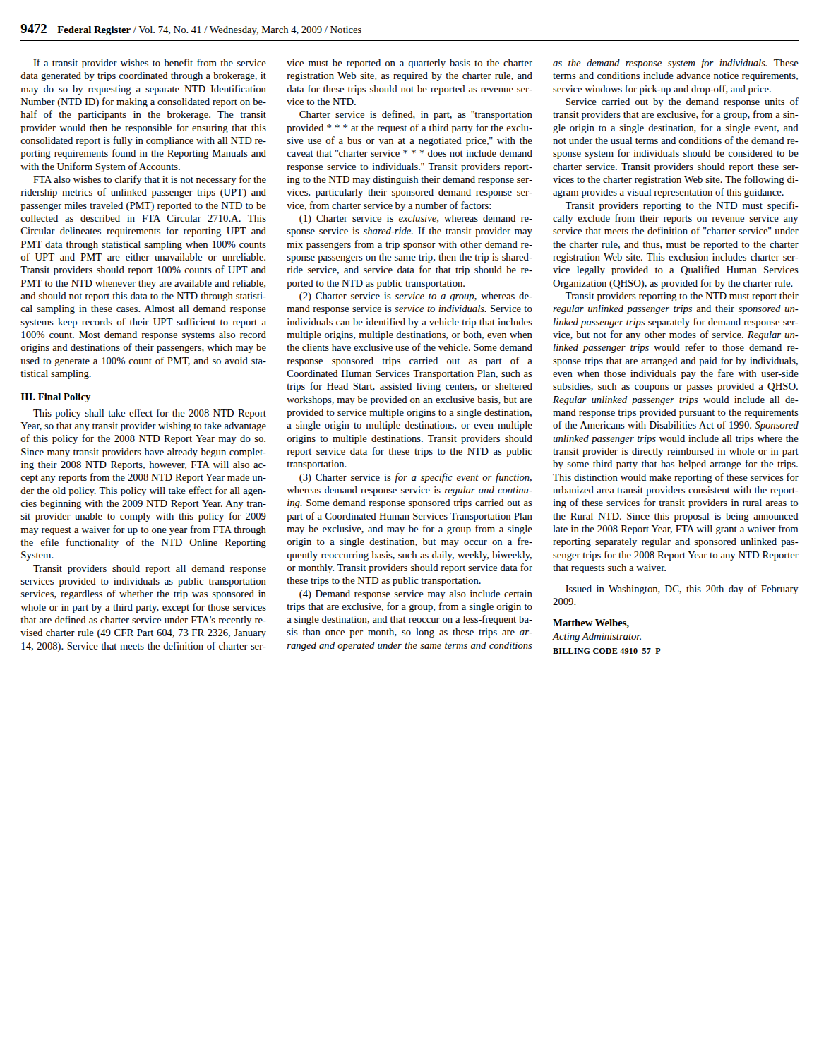9472 Federal Register / Vol. 74, No. 41 / Wednesday, March 4, 2009 / Notices
If a transit provider wishes to benefit from the service data generated by trips coordinated through a brokerage, it may do so by requesting a separate NTD Identification Number (NTD ID) for making a consolidated report on behalf of the participants in the brokerage. The transit provider would then be responsible for ensuring that this consolidated report is fully in compliance with all NTD reporting requirements found in the Reporting Manuals and with the Uniform System of Accounts.
FTA also wishes to clarify that it is not necessary for the ridership metrics of unlinked passenger trips (UPT) and passenger miles traveled (PMT) reported to the NTD to be collected as described in FTA Circular 2710.A. This Circular delineates requirements for reporting UPT and PMT data through statistical sampling when 100% counts of UPT and PMT are either unavailable or unreliable. Transit providers should report 100% counts of UPT and PMT to the NTD whenever they are available and reliable, and should not report this data to the NTD through statistical sampling in these cases. Almost all demand response systems keep records of their UPT sufficient to report a 100% count. Most demand response systems also record origins and destinations of their passengers, which may be used to generate a 100% count of PMT, and so avoid statistical sampling.
III. Final Policy
This policy shall take effect for the 2008 NTD Report Year, so that any transit provider wishing to take advantage of this policy for the 2008 NTD Report Year may do so. Since many transit providers have already begun completing their 2008 NTD Reports, however, FTA will also accept any reports from the 2008 NTD Report Year made under the old policy. This policy will take effect for all agencies beginning with the 2009 NTD Report Year. Any transit provider unable to comply with this policy for 2009 may request a waiver for up to one year from FTA through the efile functionality of the NTD Online Reporting System.
Transit providers should report all demand response services provided to individuals as public transportation services, regardless of whether the trip was sponsored in whole or in part by a third party, except for those services that are defined as charter service under FTA's recently revised charter rule (49 CFR Part 604, 73 FR 2326, January 14, 2008). Service that meets the definition of charter service must be reported on a quarterly basis to the charter registration Web site, as required by the charter rule, and data for these trips should not be reported as revenue service to the NTD.
Charter service is defined, in part, as ''transportation provided * * * at the request of a third party for the exclusive use of a bus or van at a negotiated price,'' with the caveat that ''charter service * * * does not include demand response service to individuals.'' Transit providers reporting to the NTD may distinguish their demand response services, particularly their sponsored demand response service, from charter service by a number of factors:
(1) Charter service is exclusive, whereas demand response service is shared-ride. If the transit provider may mix passengers from a trip sponsor with other demand response passengers on the same trip, then the trip is shared-ride service, and service data for that trip should be reported to the NTD as public transportation.
(2) Charter service is service to a group, whereas demand response service is service to individuals. Service to individuals can be identified by a vehicle trip that includes multiple origins, multiple destinations, or both, even when the clients have exclusive use of the vehicle. Some demand response sponsored trips carried out as part of a Coordinated Human Services Transportation Plan, such as trips for Head Start, assisted living centers, or sheltered workshops, may be provided on an exclusive basis, but are provided to service multiple origins to a single destination, a single origin to multiple destinations, or even multiple origins to multiple destinations. Transit providers should report service data for these trips to the NTD as public transportation.
(3) Charter service is for a specific event or function, whereas demand response service is regular and continuing. Some demand response sponsored trips carried out as part of a Coordinated Human Services Transportation Plan may be exclusive, and may be for a group from a single origin to a single destination, but may occur on a frequently reoccurring basis, such as daily, weekly, biweekly, or monthly. Transit providers should report service data for these trips to the NTD as public transportation.
(4) Demand response service may also include certain trips that are exclusive, for a group, from a single origin to a single destination, and that reoccur on a less-frequent basis than once per month, so long as these trips are arranged and operated under the same terms and conditions as the demand response system for individuals. These terms and conditions include advance notice requirements, service windows for pick-up and drop-off, and price.
Service carried out by the demand response units of transit providers that are exclusive, for a group, from a single origin to a single destination, for a single event, and not under the usual terms and conditions of the demand response system for individuals should be considered to be charter service. Transit providers should report these services to the charter registration Web site. The following diagram provides a visual representation of this guidance.
Transit providers reporting to the NTD must specifically exclude from their reports on revenue service any service that meets the definition of ''charter service'' under the charter rule, and thus, must be reported to the charter registration Web site. This exclusion includes charter service legally provided to a Qualified Human Services Organization (QHSO), as provided for by the charter rule.
Transit providers reporting to the NTD must report their regular unlinked passenger trips and their sponsored unlinked passenger trips separately for demand response service, but not for any other modes of service. Regular unlinked passenger trips would refer to those demand response trips that are arranged and paid for by individuals, even when those individuals pay the fare with user-side subsidies, such as coupons or passes provided a QHSO. Regular unlinked passenger trips would include all demand response trips provided pursuant to the requirements of the Americans with Disabilities Act of 1990. Sponsored unlinked passenger trips would include all trips where the transit provider is directly reimbursed in whole or in part by some third party that has helped arrange for the trips. This distinction would make reporting of these services for urbanized area transit providers consistent with the reporting of these services for transit providers in rural areas to the Rural NTD. Since this proposal is being announced late in the 2008 Report Year, FTA will grant a waiver from reporting separately regular and sponsored unlinked passenger trips for the 2008 Report Year to any NTD Reporter that requests such a waiver.
Issued in Washington, DC, this 20th day of February 2009.
Matthew Welbes,
Acting Administrator.
BILLING CODE 4910–57–P